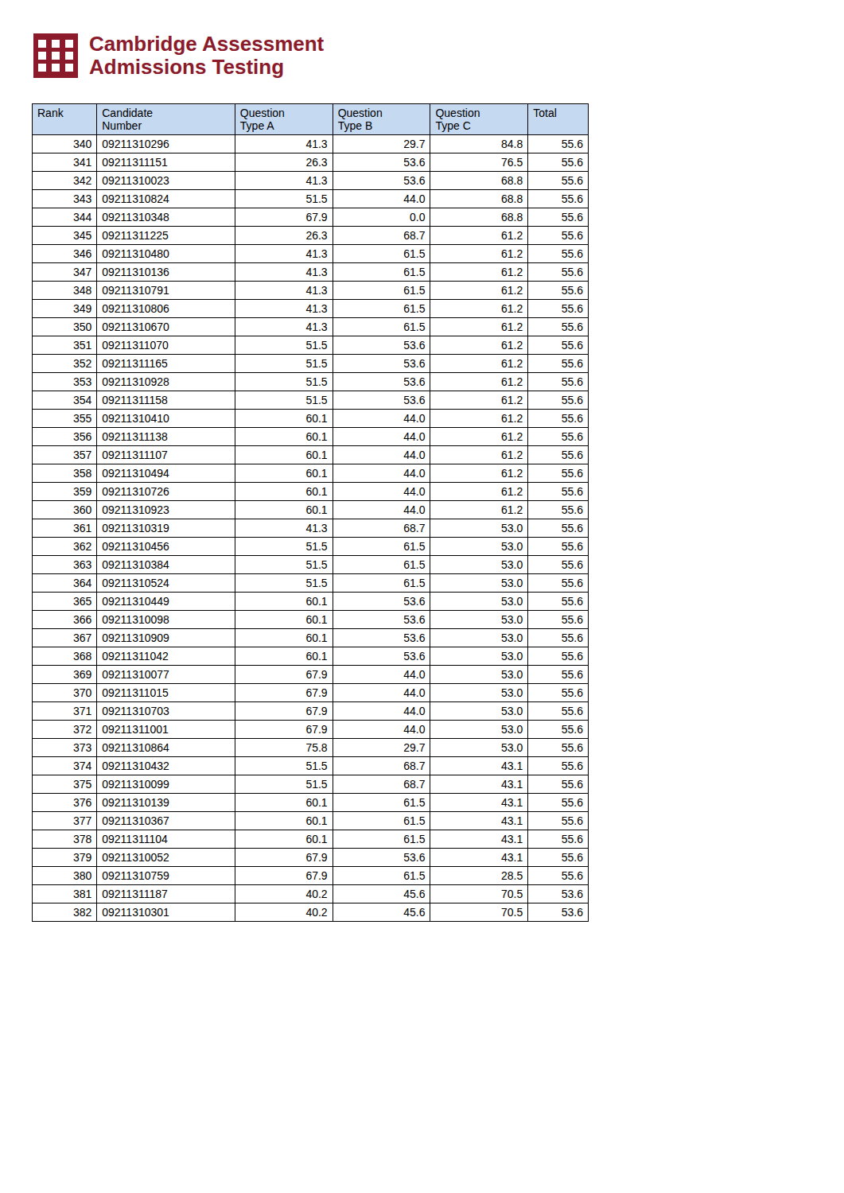Cambridge Assessment
Admissions Testing
| Rank | Candidate Number | Question Type A | Question Type B | Question Type C | Total |
| --- | --- | --- | --- | --- | --- |
| 340 | 09211310296 | 41.3 | 29.7 | 84.8 | 55.6 |
| 341 | 09211311151 | 26.3 | 53.6 | 76.5 | 55.6 |
| 342 | 09211310023 | 41.3 | 53.6 | 68.8 | 55.6 |
| 343 | 09211310824 | 51.5 | 44.0 | 68.8 | 55.6 |
| 344 | 09211310348 | 67.9 | 0.0 | 68.8 | 55.6 |
| 345 | 09211311225 | 26.3 | 68.7 | 61.2 | 55.6 |
| 346 | 09211310480 | 41.3 | 61.5 | 61.2 | 55.6 |
| 347 | 09211310136 | 41.3 | 61.5 | 61.2 | 55.6 |
| 348 | 09211310791 | 41.3 | 61.5 | 61.2 | 55.6 |
| 349 | 09211310806 | 41.3 | 61.5 | 61.2 | 55.6 |
| 350 | 09211310670 | 41.3 | 61.5 | 61.2 | 55.6 |
| 351 | 09211311070 | 51.5 | 53.6 | 61.2 | 55.6 |
| 352 | 09211311165 | 51.5 | 53.6 | 61.2 | 55.6 |
| 353 | 09211310928 | 51.5 | 53.6 | 61.2 | 55.6 |
| 354 | 09211311158 | 51.5 | 53.6 | 61.2 | 55.6 |
| 355 | 09211310410 | 60.1 | 44.0 | 61.2 | 55.6 |
| 356 | 09211311138 | 60.1 | 44.0 | 61.2 | 55.6 |
| 357 | 09211311107 | 60.1 | 44.0 | 61.2 | 55.6 |
| 358 | 09211310494 | 60.1 | 44.0 | 61.2 | 55.6 |
| 359 | 09211310726 | 60.1 | 44.0 | 61.2 | 55.6 |
| 360 | 09211310923 | 60.1 | 44.0 | 61.2 | 55.6 |
| 361 | 09211310319 | 41.3 | 68.7 | 53.0 | 55.6 |
| 362 | 09211310456 | 51.5 | 61.5 | 53.0 | 55.6 |
| 363 | 09211310384 | 51.5 | 61.5 | 53.0 | 55.6 |
| 364 | 09211310524 | 51.5 | 61.5 | 53.0 | 55.6 |
| 365 | 09211310449 | 60.1 | 53.6 | 53.0 | 55.6 |
| 366 | 09211310098 | 60.1 | 53.6 | 53.0 | 55.6 |
| 367 | 09211310909 | 60.1 | 53.6 | 53.0 | 55.6 |
| 368 | 09211311042 | 60.1 | 53.6 | 53.0 | 55.6 |
| 369 | 09211310077 | 67.9 | 44.0 | 53.0 | 55.6 |
| 370 | 09211311015 | 67.9 | 44.0 | 53.0 | 55.6 |
| 371 | 09211310703 | 67.9 | 44.0 | 53.0 | 55.6 |
| 372 | 09211311001 | 67.9 | 44.0 | 53.0 | 55.6 |
| 373 | 09211310864 | 75.8 | 29.7 | 53.0 | 55.6 |
| 374 | 09211310432 | 51.5 | 68.7 | 43.1 | 55.6 |
| 375 | 09211310099 | 51.5 | 68.7 | 43.1 | 55.6 |
| 376 | 09211310139 | 60.1 | 61.5 | 43.1 | 55.6 |
| 377 | 09211310367 | 60.1 | 61.5 | 43.1 | 55.6 |
| 378 | 09211311104 | 60.1 | 61.5 | 43.1 | 55.6 |
| 379 | 09211310052 | 67.9 | 53.6 | 43.1 | 55.6 |
| 380 | 09211310759 | 67.9 | 61.5 | 28.5 | 55.6 |
| 381 | 09211311187 | 40.2 | 45.6 | 70.5 | 53.6 |
| 382 | 09211310301 | 40.2 | 45.6 | 70.5 | 53.6 |